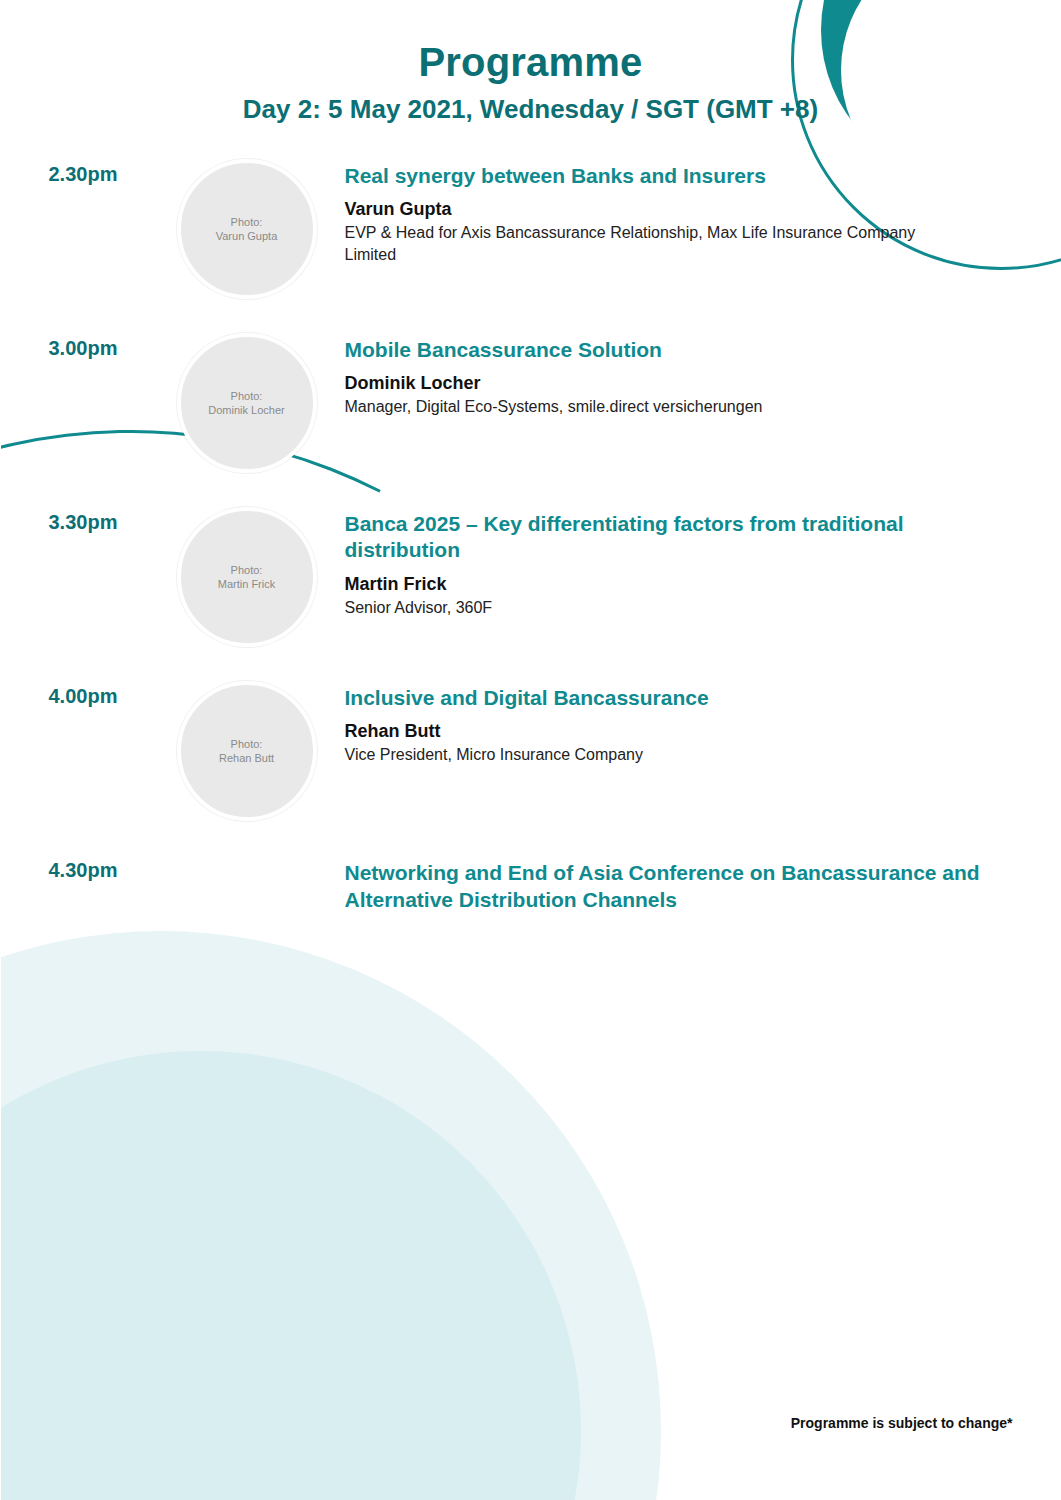Programme
Day 2: 5 May 2021, Wednesday / SGT (GMT +8)
2.30pm
Photo:
Varun Gupta
Real synergy between Banks and Insurers
Varun Gupta
EVP & Head for Axis Bancassurance Relationship, Max Life Insurance Company Limited
3.00pm
Photo:
Dominik Locher
Mobile Bancassurance Solution
Dominik Locher
Manager, Digital Eco-Systems, smile.direct versicherungen
3.30pm
Photo:
Martin Frick
Banca 2025 – Key differentiating factors from traditional distribution
Martin Frick
Senior Advisor, 360F
4.00pm
Photo:
Rehan Butt
Inclusive and Digital Bancassurance
Rehan Butt
Vice President, Micro Insurance Company
4.30pm
Networking and End of Asia Conference on Bancassurance and Alternative Distribution Channels
Programme is subject to change*